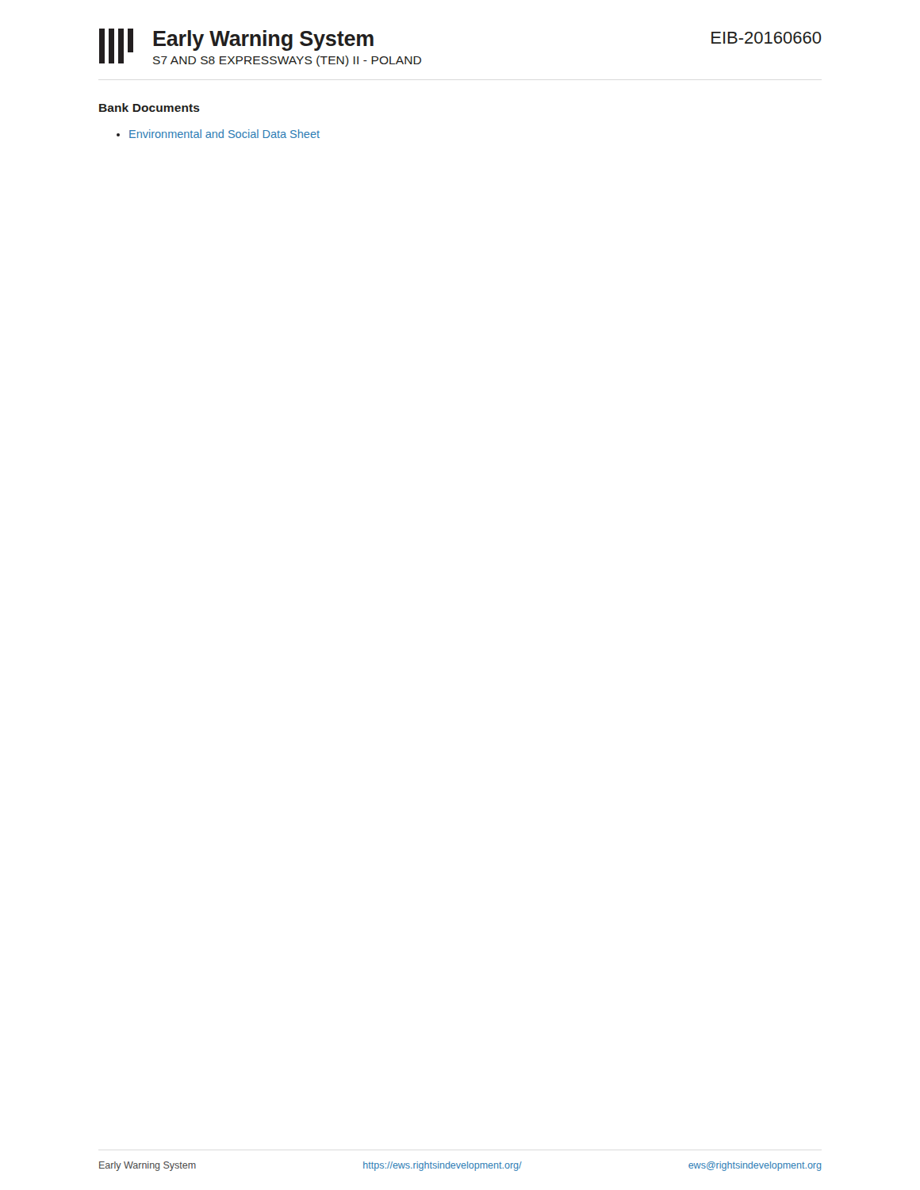Early Warning System
S7 AND S8 EXPRESSWAYS (TEN) II - POLAND
EIB-20160660
Bank Documents
Environmental and Social Data Sheet
Early Warning System
https://ews.rightsindevelopment.org/
ews@rightsindevelopment.org